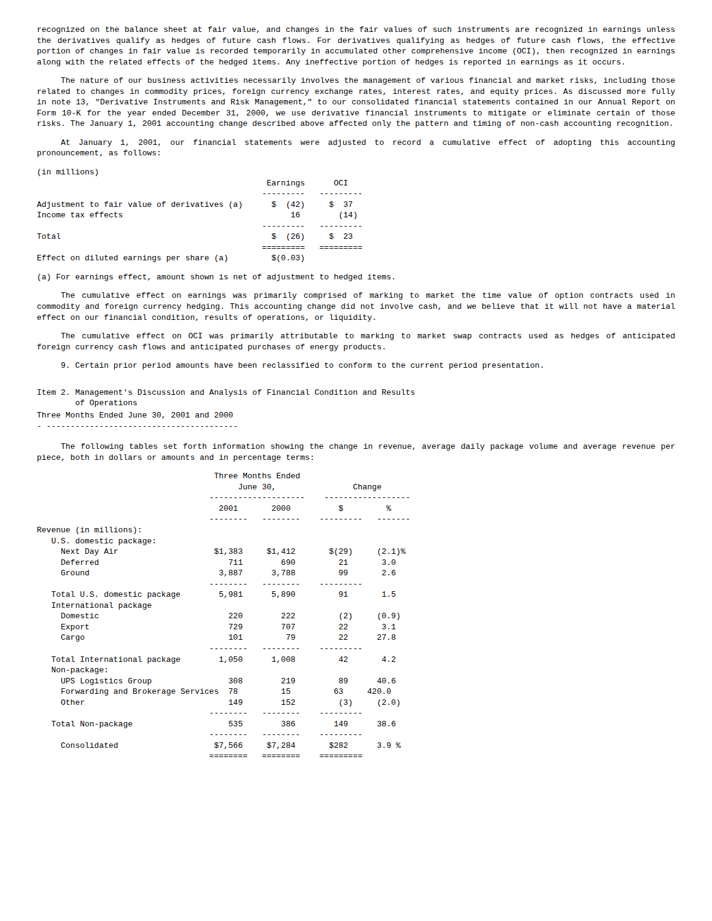recognized on the balance sheet at fair value, and changes in the fair values of such instruments are recognized in earnings unless the derivatives qualify as hedges of future cash flows. For derivatives qualifying as hedges of future cash flows, the effective portion of changes in fair value is recorded temporarily in accumulated other comprehensive income (OCI), then recognized in earnings along with the related effects of the hedged items. Any ineffective portion of hedges is reported in earnings as it occurs.
The nature of our business activities necessarily involves the management of various financial and market risks, including those related to changes in commodity prices, foreign currency exchange rates, interest rates, and equity prices. As discussed more fully in note 13, "Derivative Instruments and Risk Management," to our consolidated financial statements contained in our Annual Report on Form 10-K for the year ended December 31, 2000, we use derivative financial instruments to mitigate or eliminate certain of those risks. The January 1, 2001 accounting change described above affected only the pattern and timing of non-cash accounting recognition.
At January 1, 2001, our financial statements were adjusted to record a cumulative effect of adopting this accounting pronouncement, as follows:
(in millions)
                                                Earnings      OCI
                                               ---------   ---------
Adjustment to fair value of derivatives (a)      $  (42)     $  37
Income tax effects                                   16        (14)
                                               ---------   ---------
Total                                            $  (26)     $  23
                                               =========   =========
Effect on diluted earnings per share (a)         $(0.03)
(a) For earnings effect, amount shown is net of adjustment to hedged items.
The cumulative effect on earnings was primarily comprised of marking to market the time value of option contracts used in commodity and foreign currency hedging. This accounting change did not involve cash, and we believe that it will not have a material effect on our financial condition, results of operations, or liquidity.
The cumulative effect on OCI was primarily attributable to marking to market swap contracts used as hedges of anticipated foreign currency cash flows and anticipated purchases of energy products.
9. Certain prior period amounts have been reclassified to conform to the current period presentation.
Item 2. Management's Discussion and Analysis of Financial Condition and Results
of Operations
Three Months Ended June 30, 2001 and 2000
- ----------------------------------------
The following tables set forth information showing the change in revenue, average daily package volume and average revenue per piece, both in dollars or amounts and in percentage terms:
                                     Three Months Ended
                                          June 30,                Change
                                    --------------------    ------------------
                                      2001       2000          $         %
                                    --------   --------    ---------   -------
Revenue (in millions):
   U.S. domestic package:
     Next Day Air                    $1,383     $1,412       $(29)     (2.1)%
     Deferred                           711        690         21       3.0
     Ground                           3,887      3,788         99       2.6
                                    --------   --------    ---------
   Total U.S. domestic package        5,981      5,890         91       1.5
   International package
     Domestic                           220        222         (2)     (0.9)
     Export                             729        707         22       3.1
     Cargo                              101         79         22      27.8
                                    --------   --------    ---------
   Total International package        1,050      1,008         42       4.2
   Non-package:
     UPS Logistics Group                308        219         89      40.6
     Forwarding and Brokerage Services  78         15         63     420.0
     Other                              149        152         (3)     (2.0)
                                    --------   --------    ---------
   Total Non-package                    535        386        149      38.6
                                    --------   --------    ---------
     Consolidated                    $7,566     $7,284       $282      3.9 %
                                    ========   ========    =========